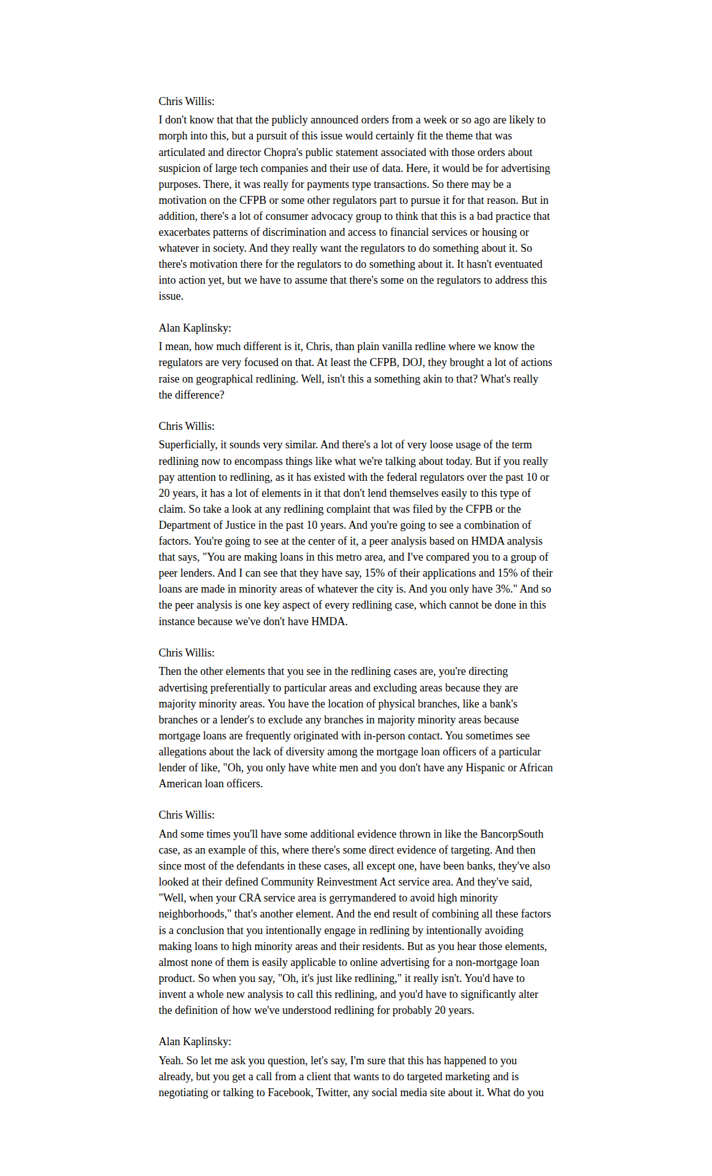Chris Willis:
I don't know that that the publicly announced orders from a week or so ago are likely to morph into this, but a pursuit of this issue would certainly fit the theme that was articulated and director Chopra's public statement associated with those orders about suspicion of large tech companies and their use of data. Here, it would be for advertising purposes. There, it was really for payments type transactions. So there may be a motivation on the CFPB or some other regulators part to pursue it for that reason. But in addition, there's a lot of consumer advocacy group to think that this is a bad practice that exacerbates patterns of discrimination and access to financial services or housing or whatever in society. And they really want the regulators to do something about it. So there's motivation there for the regulators to do something about it. It hasn't eventuated into action yet, but we have to assume that there's some on the regulators to address this issue.
Alan Kaplinsky:
I mean, how much different is it, Chris, than plain vanilla redline where we know the regulators are very focused on that. At least the CFPB, DOJ, they brought a lot of actions raise on geographical redlining. Well, isn't this a something akin to that? What's really the difference?
Chris Willis:
Superficially, it sounds very similar. And there's a lot of very loose usage of the term redlining now to encompass things like what we're talking about today. But if you really pay attention to redlining, as it has existed with the federal regulators over the past 10 or 20 years, it has a lot of elements in it that don't lend themselves easily to this type of claim. So take a look at any redlining complaint that was filed by the CFPB or the Department of Justice in the past 10 years. And you're going to see a combination of factors. You're going to see at the center of it, a peer analysis based on HMDA analysis that says, "You are making loans in this metro area, and I've compared you to a group of peer lenders. And I can see that they have say, 15% of their applications and 15% of their loans are made in minority areas of whatever the city is. And you only have 3%." And so the peer analysis is one key aspect of every redlining case, which cannot be done in this instance because we've don't have HMDA.
Chris Willis:
Then the other elements that you see in the redlining cases are, you're directing advertising preferentially to particular areas and excluding areas because they are majority minority areas. You have the location of physical branches, like a bank's branches or a lender's to exclude any branches in majority minority areas because mortgage loans are frequently originated with in-person contact. You sometimes see allegations about the lack of diversity among the mortgage loan officers of a particular lender of like, "Oh, you only have white men and you don't have any Hispanic or African American loan officers.
Chris Willis:
And some times you'll have some additional evidence thrown in like the BancorpSouth case, as an example of this, where there's some direct evidence of targeting. And then since most of the defendants in these cases, all except one, have been banks, they've also looked at their defined Community Reinvestment Act service area. And they've said, "Well, when your CRA service area is gerrymandered to avoid high minority neighborhoods," that's another element. And the end result of combining all these factors is a conclusion that you intentionally engage in redlining by intentionally avoiding making loans to high minority areas and their residents. But as you hear those elements, almost none of them is easily applicable to online advertising for a non-mortgage loan product. So when you say, "Oh, it's just like redlining," it really isn't. You'd have to invent a whole new analysis to call this redlining, and you'd have to significantly alter the definition of how we've understood redlining for probably 20 years.
Alan Kaplinsky:
Yeah. So let me ask you question, let's say, I'm sure that this has happened to you already, but you get a call from a client that wants to do targeted marketing and is negotiating or talking to Facebook, Twitter, any social media site about it. What do you